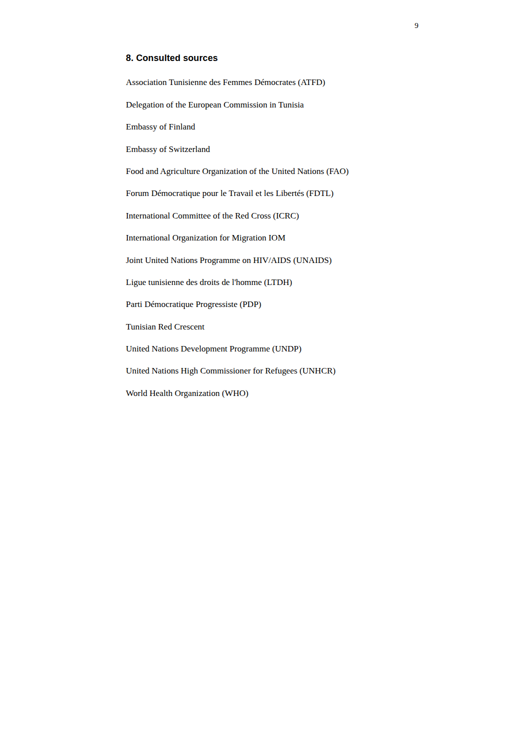9
8. Consulted sources
Association Tunisienne des Femmes Démocrates (ATFD)
Delegation of the European Commission in Tunisia
Embassy of Finland
Embassy of Switzerland
Food and Agriculture Organization of the United Nations (FAO)
Forum Démocratique pour le Travail et les Libertés (FDTL)
International Committee of the Red Cross (ICRC)
International Organization for Migration IOM
Joint United Nations Programme on HIV/AIDS (UNAIDS)
Ligue tunisienne des droits de l'homme (LTDH)
Parti Démocratique Progressiste (PDP)
Tunisian Red Crescent
United Nations Development Programme (UNDP)
United Nations High Commissioner for Refugees (UNHCR)
World Health Organization (WHO)